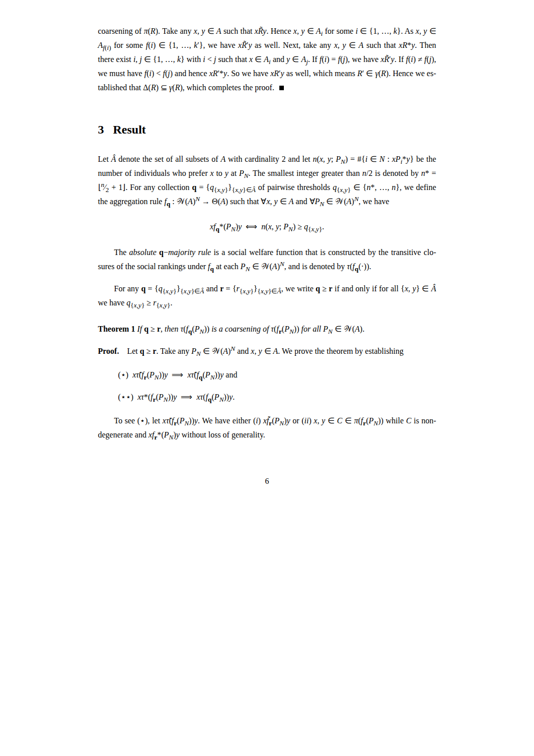coarsening of π(R). Take any x, y ∈ A such that xR̃y. Hence x, y ∈ Ai for some i ∈ {1, …, k}. As x, y ∈ Af(i) for some f(i) ∈ {1, …, k′}, we have xR̃′y as well. Next, take any x, y ∈ A such that xR*y. Then there exist i, j ∈ {1, …, k} with i < j such that x ∈ Ai and y ∈ Aj. If f(i) = f(j), we have xR̃′y. If f(i) ≠ f(j), we must have f(i) < f(j) and hence xR′*y. So we have xR′y as well, which means R′ ∈ γ(R). Hence we established that Δ(R) ⊆ γ(R), which completes the proof.
3 Result
Let Â denote the set of all subsets of A with cardinality 2 and let n(x, y; PN) = #{i ∈ N : xPi*y} be the number of individuals who prefer x to y at PN. The smallest integer greater than n/2 is denoted by n* = ⌊n⁄2 + 1⌋. For any collection q = {q{x,y}}{x,y}∈Â of pairwise thresholds q{x,y} ∈ {n*, …, n}, we define the aggregation rule fq : 𝒲(A)N → Θ(A) such that ∀x, y ∈ A and ∀PN ∈ 𝒲(A)N, we have
xfq*(PN)y ⟺ n(x, y; PN) ≥ q{x,y}.
The absolute q−majority rule is a social welfare function that is constructed by the transitive closures of the social rankings under fq at each PN ∈ 𝒲(A)N, and is denoted by τ(fq(·)).
For any q = {q{x,y}}{x,y}∈Â and r = {r{x,y}}{x,y}∈Â, we write q ≥ r if and only if for all {x, y} ∈ Â we have q{x,y} ≥ r{x,y}.
Theorem 1 If q ≥ r, then τ(fq(PN)) is a coarsening of τ(fr(PN)) for all PN ∈ 𝒲(A).
Proof. Let q ≥ r. Take any PN ∈ 𝒲(A)N and x, y ∈ A. We prove the theorem by establishing
(⋆) xτ̃(fr(PN))y ⟹ xτ̃(fq(PN))y and
(⋆⋆) xτ*(fr(PN))y ⟹ xτ(fq(PN))y.
To see (⋆), let xτ̃(fr(PN))y. We have either (i) xf̃r(PN)y or (ii) x, y ∈ C ∈ π(fr(PN)) while C is non-degenerate and xfr*(PN)y without loss of generality.
6